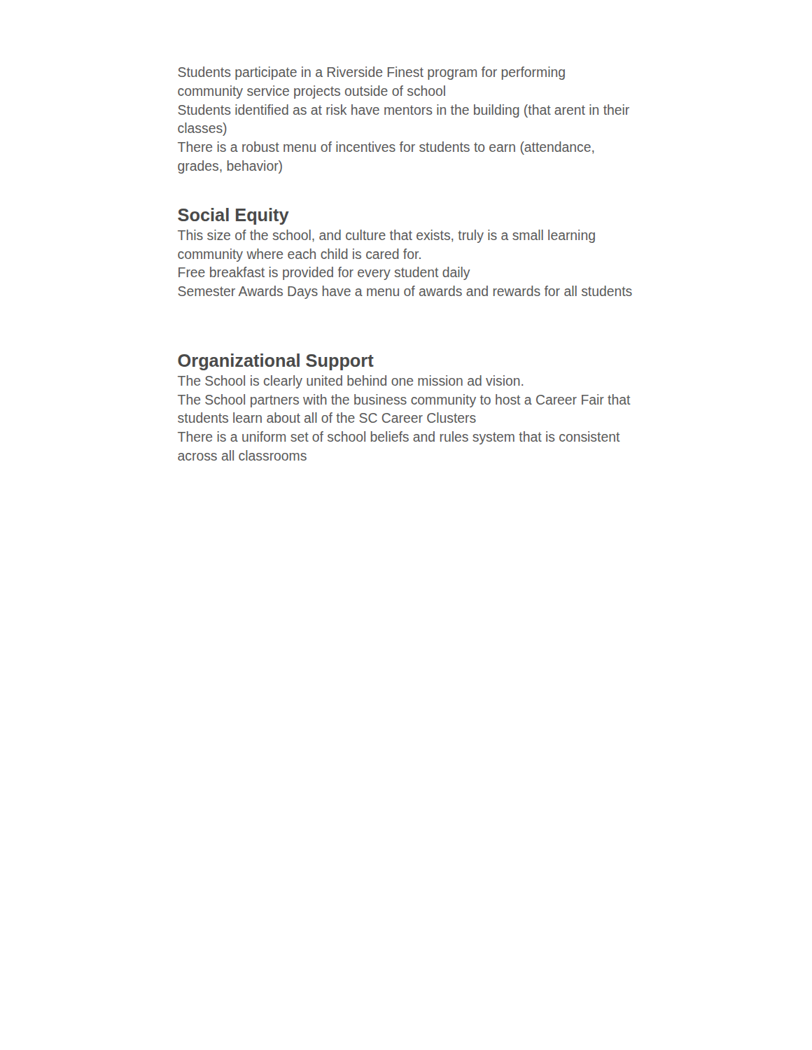Students participate in a Riverside Finest program for performing community service projects outside of school
Students identified as at risk have mentors in the building (that arent in their classes)
There is a robust menu of incentives for students to earn (attendance, grades, behavior)
Social Equity
This size of the school, and culture that exists, truly is a small learning community where each child is cared for.
Free breakfast is provided for every student daily
Semester Awards Days have a menu of awards and rewards for all students
Organizational Support
The School is clearly united behind one mission ad vision.
The School partners with the business community to host a Career Fair that students learn about all of the SC Career Clusters
There is a uniform set of school beliefs and rules system that is consistent across all classrooms